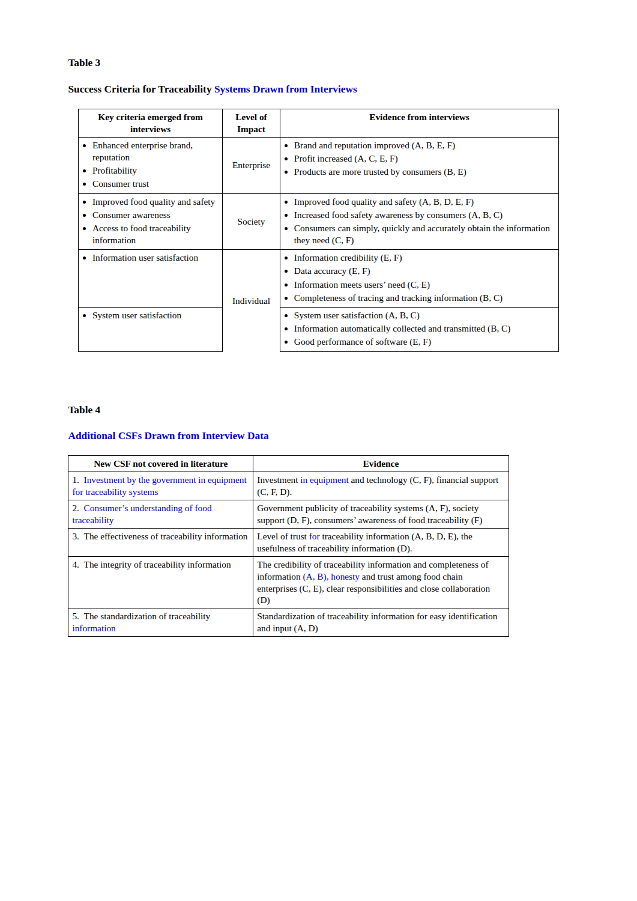Table 3
Success Criteria for Traceability Systems Drawn from Interviews
| Key criteria emerged from interviews | Level of Impact | Evidence from interviews |
| --- | --- | --- |
| Enhanced enterprise brand, reputation Profitability Consumer trust | Enterprise | Brand and reputation improved (A, B, E, F) Profit increased (A, C, E, F) Products are more trusted by consumers (B, E) |
| Improved food quality and safety Consumer awareness Access to food traceability information | Society | Improved food quality and safety (A, B, D, E, F) Increased food safety awareness by consumers (A, B, C) Consumers can simply, quickly and accurately obtain the information they need (C, F) |
| Information user satisfaction | Individual | Information credibility (E, F) Data accuracy (E, F) Information meets users’ need (C, E) Completeness of tracing and tracking information (B, C) |
| System user satisfaction | System user satisfaction (A, B, C) Information automatically collected and transmitted (B, C) Good performance of software (E, F) |
Table 4
Additional CSFs Drawn from Interview Data
| New CSF not covered in literature | Evidence |
| --- | --- |
| 1. Investment by the government in equipment for traceability systems | Investment in equipment and technology (C, F), financial support (C, F, D). |
| 2. Consumer’s understanding of food traceability | Government publicity of traceability systems (A, F), society support (D, F), consumers’ awareness of food traceability (F) |
| 3. The effectiveness of traceability information | Level of trust for traceability information (A, B, D, E), the usefulness of traceability information (D). |
| 4. The integrity of traceability information | The credibility of traceability information and completeness of information (A, B), honesty and trust among food chain enterprises (C, E), clear responsibilities and close collaboration (D) |
| 5. The standardization of traceability information | Standardization of traceability information for easy identification and input (A, D) |